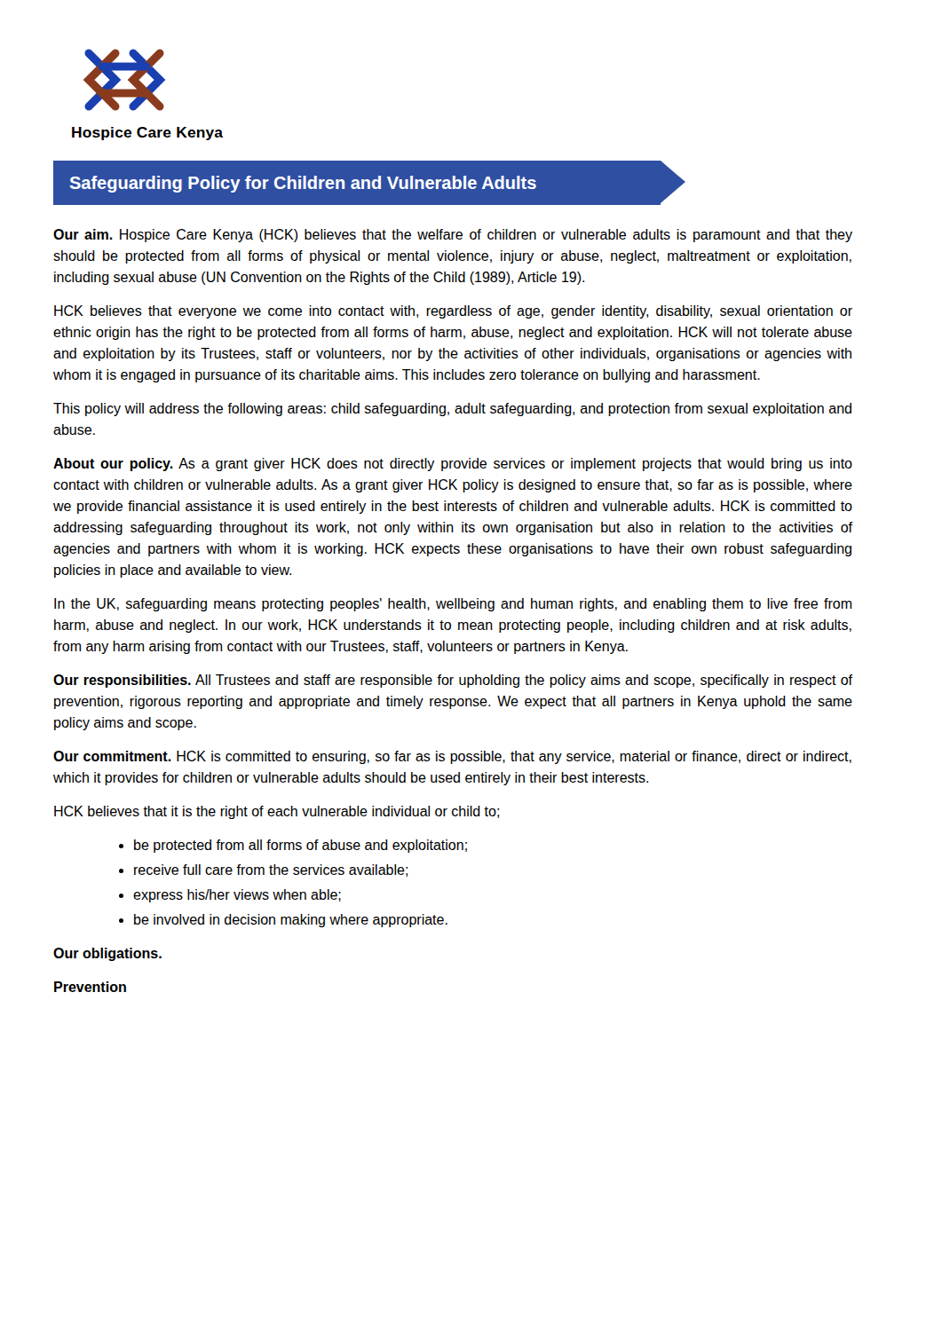Hospice Care Kenya
Safeguarding Policy for Children and Vulnerable Adults
Our aim. Hospice Care Kenya (HCK) believes that the welfare of children or vulnerable adults is paramount and that they should be protected from all forms of physical or mental violence, injury or abuse, neglect, maltreatment or exploitation, including sexual abuse (UN Convention on the Rights of the Child (1989), Article 19).
HCK believes that everyone we come into contact with, regardless of age, gender identity, disability, sexual orientation or ethnic origin has the right to be protected from all forms of harm, abuse, neglect and exploitation. HCK will not tolerate abuse and exploitation by its Trustees, staff or volunteers, nor by the activities of other individuals, organisations or agencies with whom it is engaged in pursuance of its charitable aims. This includes zero tolerance on bullying and harassment.
This policy will address the following areas: child safeguarding, adult safeguarding, and protection from sexual exploitation and abuse.
About our policy. As a grant giver HCK does not directly provide services or implement projects that would bring us into contact with children or vulnerable adults. As a grant giver HCK policy is designed to ensure that, so far as is possible, where we provide financial assistance it is used entirely in the best interests of children and vulnerable adults. HCK is committed to addressing safeguarding throughout its work, not only within its own organisation but also in relation to the activities of agencies and partners with whom it is working. HCK expects these organisations to have their own robust safeguarding policies in place and available to view.
In the UK, safeguarding means protecting peoples' health, wellbeing and human rights, and enabling them to live free from harm, abuse and neglect. In our work, HCK understands it to mean protecting people, including children and at risk adults, from any harm arising from contact with our Trustees, staff, volunteers or partners in Kenya.
Our responsibilities. All Trustees and staff are responsible for upholding the policy aims and scope, specifically in respect of prevention, rigorous reporting and appropriate and timely response. We expect that all partners in Kenya uphold the same policy aims and scope.
Our commitment. HCK is committed to ensuring, so far as is possible, that any service, material or finance, direct or indirect, which it provides for children or vulnerable adults should be used entirely in their best interests.
HCK believes that it is the right of each vulnerable individual or child to;
be protected from all forms of abuse and exploitation;
receive full care from the services available;
express his/her views when able;
be involved in decision making where appropriate.
Our obligations.
Prevention